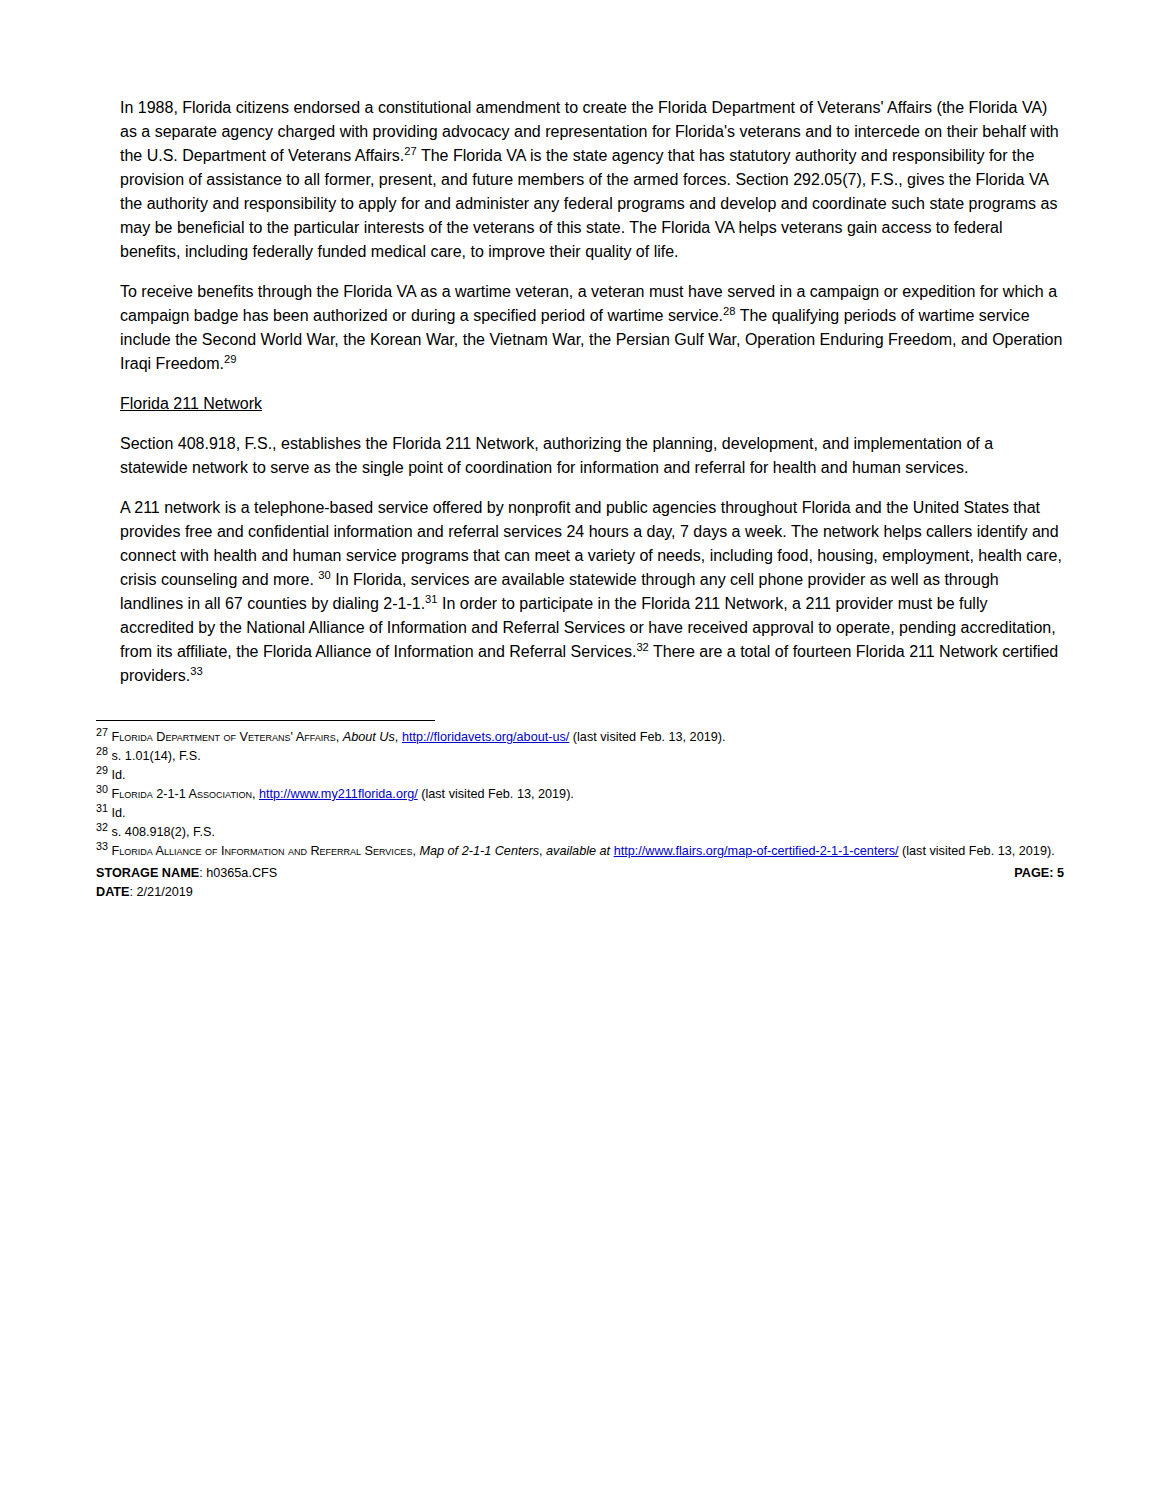In 1988, Florida citizens endorsed a constitutional amendment to create the Florida Department of Veterans' Affairs (the Florida VA) as a separate agency charged with providing advocacy and representation for Florida's veterans and to intercede on their behalf with the U.S. Department of Veterans Affairs.27 The Florida VA is the state agency that has statutory authority and responsibility for the provision of assistance to all former, present, and future members of the armed forces. Section 292.05(7), F.S., gives the Florida VA the authority and responsibility to apply for and administer any federal programs and develop and coordinate such state programs as may be beneficial to the particular interests of the veterans of this state. The Florida VA helps veterans gain access to federal benefits, including federally funded medical care, to improve their quality of life.
To receive benefits through the Florida VA as a wartime veteran, a veteran must have served in a campaign or expedition for which a campaign badge has been authorized or during a specified period of wartime service.28 The qualifying periods of wartime service include the Second World War, the Korean War, the Vietnam War, the Persian Gulf War, Operation Enduring Freedom, and Operation Iraqi Freedom.29
Florida 211 Network
Section 408.918, F.S., establishes the Florida 211 Network, authorizing the planning, development, and implementation of a statewide network to serve as the single point of coordination for information and referral for health and human services.
A 211 network is a telephone-based service offered by nonprofit and public agencies throughout Florida and the United States that provides free and confidential information and referral services 24 hours a day, 7 days a week. The network helps callers identify and connect with health and human service programs that can meet a variety of needs, including food, housing, employment, health care, crisis counseling and more. 30 In Florida, services are available statewide through any cell phone provider as well as through landlines in all 67 counties by dialing 2-1-1.31 In order to participate in the Florida 211 Network, a 211 provider must be fully accredited by the National Alliance of Information and Referral Services or have received approval to operate, pending accreditation, from its affiliate, the Florida Alliance of Information and Referral Services.32 There are a total of fourteen Florida 211 Network certified providers.33
27 Florida Department of Veterans' Affairs, About Us, http://floridavets.org/about-us/ (last visited Feb. 13, 2019).
28 s. 1.01(14), F.S.
29 Id.
30 Florida 2-1-1 Association, http://www.my211florida.org/ (last visited Feb. 13, 2019).
31 Id.
32 s. 408.918(2), F.S.
33 Florida Alliance of Information and Referral Services, Map of 2-1-1 Centers, available at http://www.flairs.org/map-of-certified-2-1-1-centers/ (last visited Feb. 13, 2019).
PAGE: 5 STORAGE NAME: h0365a.CFS
DATE: 2/21/2019